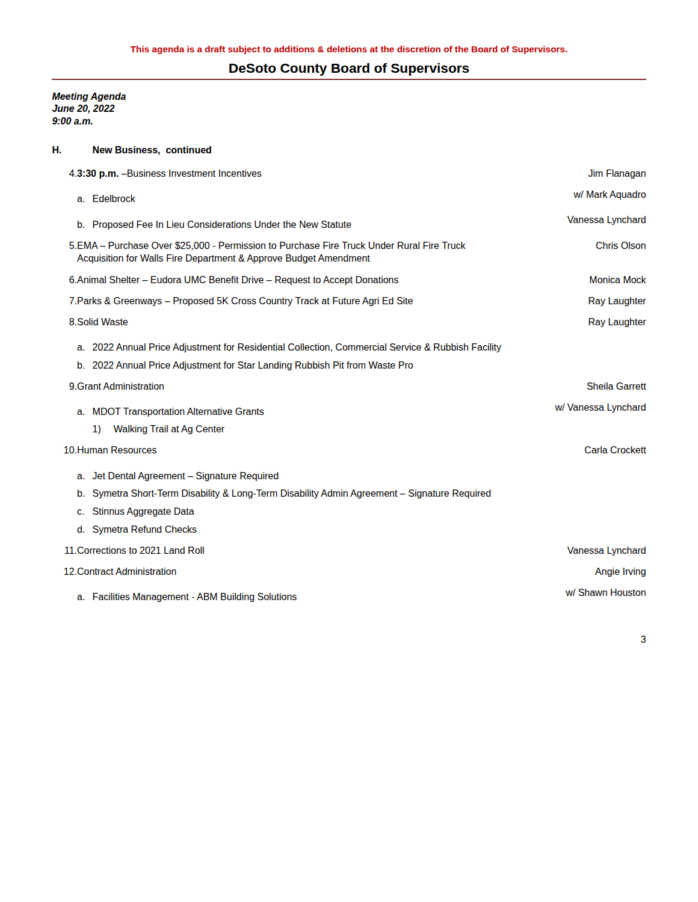This agenda is a draft subject to additions & deletions at the discretion of the Board of Supervisors.
DeSoto County Board of Supervisors
Meeting Agenda
June 20, 2022
9:00 a.m.
H. New Business, continued
| 4. | 3:30 p.m. –Business Investment Incentives | Jim Flanagan |
| | a. Edelbrock | w/ Mark Aquadro |
| | b. Proposed Fee In Lieu Considerations Under the New Statute | Vanessa Lynchard |
| 5. | EMA – Purchase Over $25,000 - Permission to Purchase Fire Truck Under Rural Fire Truck Acquisition for Walls Fire Department & Approve Budget Amendment | Chris Olson |
| 6. | Animal Shelter – Eudora UMC Benefit Drive – Request to Accept Donations | Monica Mock |
| 7. | Parks & Greenways – Proposed 5K Cross Country Track at Future Agri Ed Site | Ray Laughter |
| 8. | Solid Waste | Ray Laughter |
| | a. 2022 Annual Price Adjustment for Residential Collection, Commercial Service & Rubbish Facility b. 2022 Annual Price Adjustment for Star Landing Rubbish Pit from Waste Pro |
| 9. | Grant Administration | Sheila Garrett |
| | a. MDOT Transportation Alternative Grants 1) Walking Trail at Ag Center | w/ Vanessa Lynchard |
| 10. | Human Resources | Carla Crockett |
| | a. Jet Dental Agreement – Signature Required b. Symetra Short-Term Disability & Long-Term Disability Admin Agreement – Signature Required c. Stinnus Aggregate Data d. Symetra Refund Checks |
| 11. | Corrections to 2021 Land Roll | Vanessa Lynchard |
| 12. | Contract Administration | Angie Irving |
| | a. Facilities Management - ABM Building Solutions | w/ Shawn Houston |
3